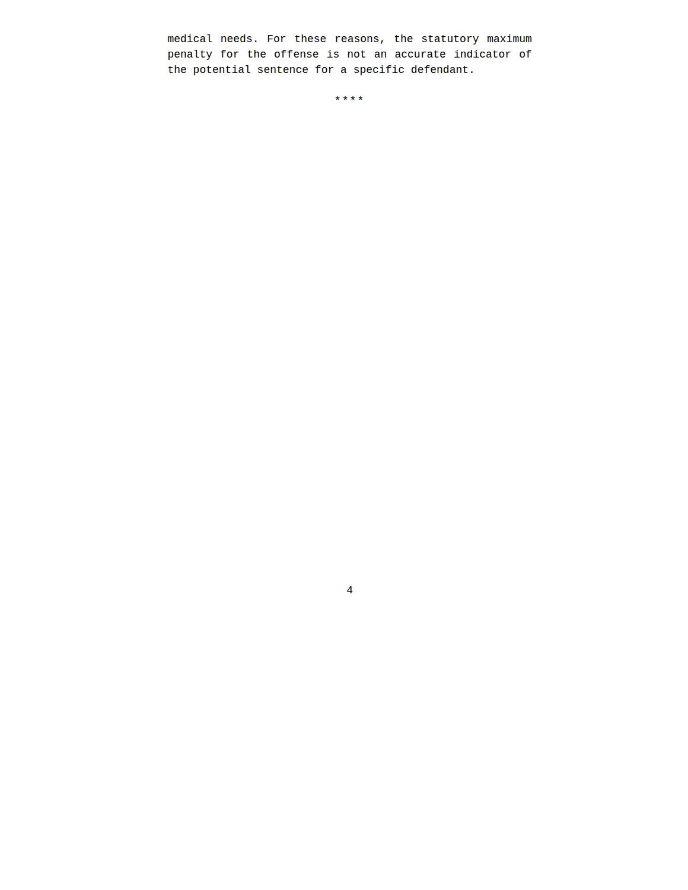medical needs. For these reasons, the statutory maximum penalty for the offense is not an accurate indicator of the potential sentence for a specific defendant.
****
4